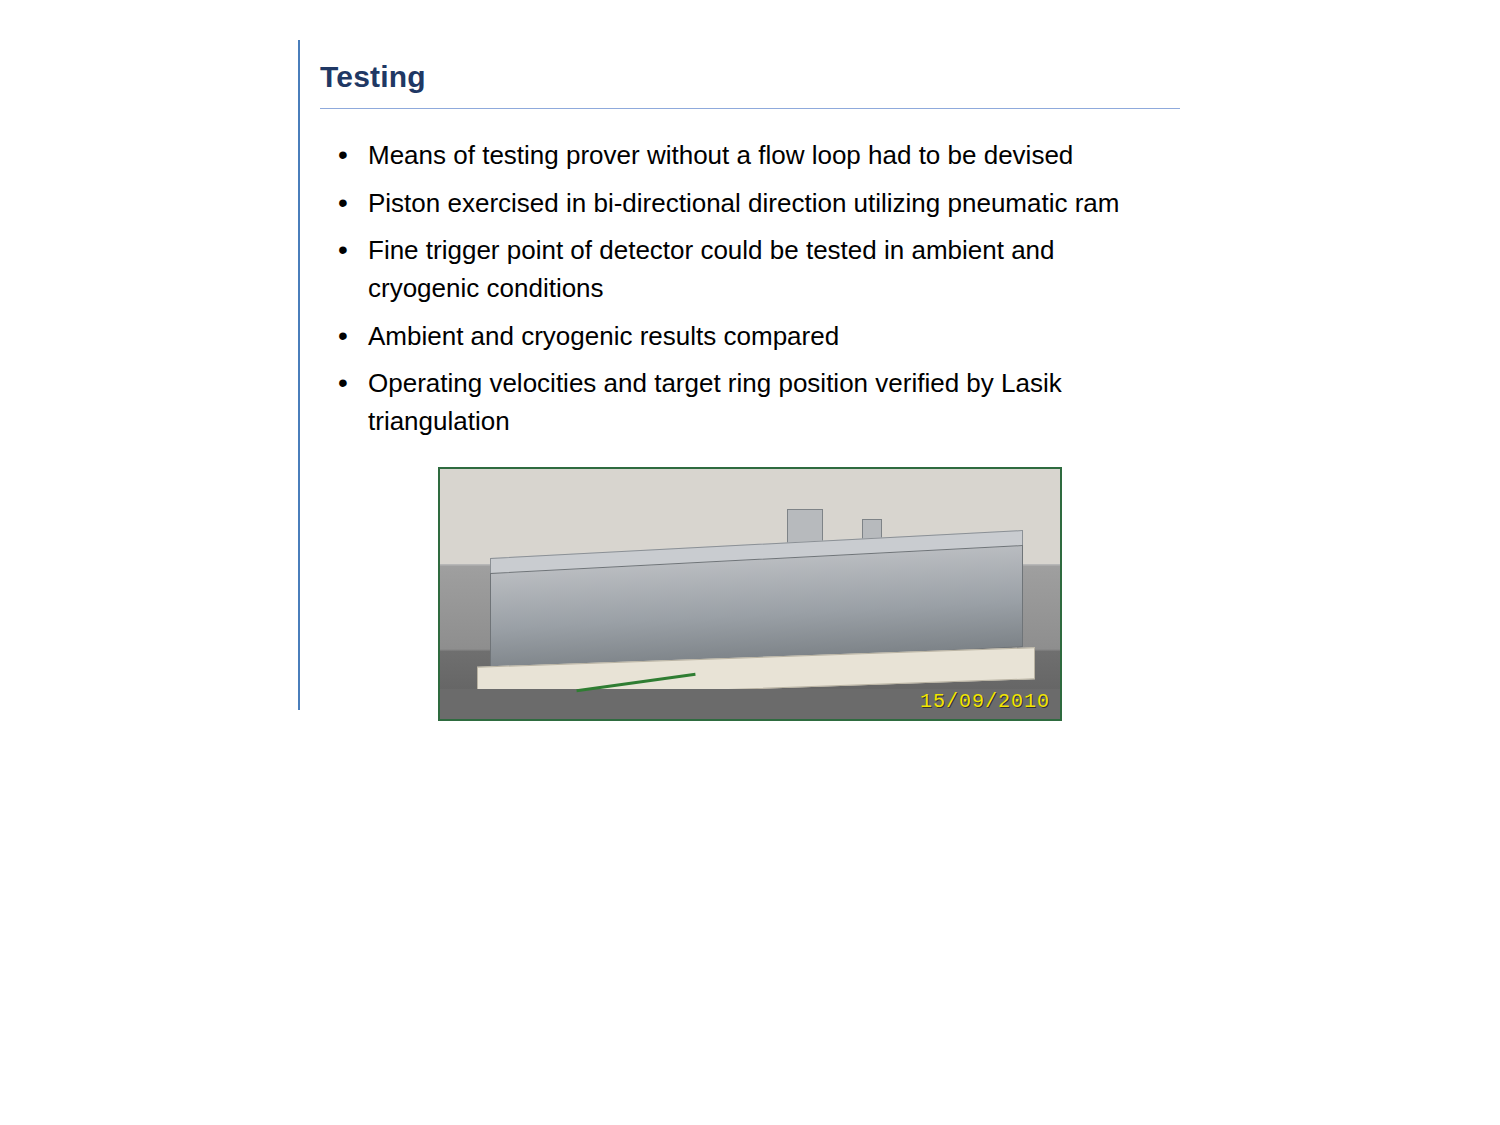Testing
Means of testing prover without a flow loop had to be devised
Piston exercised in bi-directional direction utilizing pneumatic ram
Fine trigger point of detector could be tested in ambient and cryogenic conditions
Ambient and cryogenic results compared
Operating velocities and target ring position verified by Lasik triangulation
15/09/2010